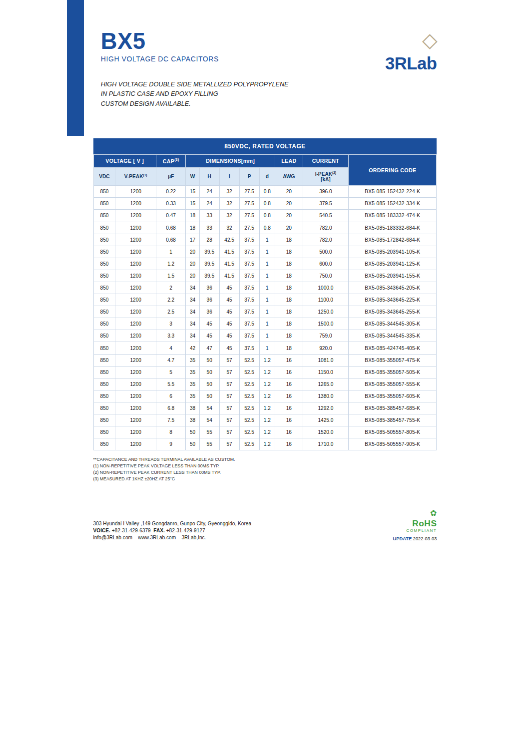BX5
High Voltage DC Capacitors
High voltage double side metallized polypropylene
in plastic case and epoxy filling
custom design available.
◇
3RLab
850VDC, RATED VOLTAGE
| VOLTAGE [ V ] | CAP (3) | DIMENSIONS[mm] | LEAD | CURRENT | ORDERING CODE |
| --- | --- | --- | --- | --- | --- |
| VDC | V-PEAK (1) | µF | W | H | l | P | d | AWG | I-PEAK (2) [kA] |
| 850 | 1200 | 0.22 | 15 | 24 | 32 | 27.5 | 0.8 | 20 | 396.0 | BX5-085-152432-224-K |
| 850 | 1200 | 0.33 | 15 | 24 | 32 | 27.5 | 0.8 | 20 | 379.5 | BX5-085-152432-334-K |
| 850 | 1200 | 0.47 | 18 | 33 | 32 | 27.5 | 0.8 | 20 | 540.5 | BX5-085-183332-474-K |
| 850 | 1200 | 0.68 | 18 | 33 | 32 | 27.5 | 0.8 | 20 | 782.0 | BX5-085-183332-684-K |
| 850 | 1200 | 0.68 | 17 | 28 | 42.5 | 37.5 | 1 | 18 | 782.0 | BX5-085-172842-684-K |
| 850 | 1200 | 1 | 20 | 39.5 | 41.5 | 37.5 | 1 | 18 | 500.0 | BX5-085-203941-105-K |
| 850 | 1200 | 1.2 | 20 | 39.5 | 41.5 | 37.5 | 1 | 18 | 600.0 | BX5-085-203941-125-K |
| 850 | 1200 | 1.5 | 20 | 39.5 | 41.5 | 37.5 | 1 | 18 | 750.0 | BX5-085-203941-155-K |
| 850 | 1200 | 2 | 34 | 36 | 45 | 37.5 | 1 | 18 | 1000.0 | BX5-085-343645-205-K |
| 850 | 1200 | 2.2 | 34 | 36 | 45 | 37.5 | 1 | 18 | 1100.0 | BX5-085-343645-225-K |
| 850 | 1200 | 2.5 | 34 | 36 | 45 | 37.5 | 1 | 18 | 1250.0 | BX5-085-343645-255-K |
| 850 | 1200 | 3 | 34 | 45 | 45 | 37.5 | 1 | 18 | 1500.0 | BX5-085-344545-305-K |
| 850 | 1200 | 3.3 | 34 | 45 | 45 | 37.5 | 1 | 18 | 759.0 | BX5-085-344545-335-K |
| 850 | 1200 | 4 | 42 | 47 | 45 | 37.5 | 1 | 18 | 920.0 | BX5-085-424745-405-K |
| 850 | 1200 | 4.7 | 35 | 50 | 57 | 52.5 | 1.2 | 16 | 1081.0 | BX5-085-355057-475-K |
| 850 | 1200 | 5 | 35 | 50 | 57 | 52.5 | 1.2 | 16 | 1150.0 | BX5-085-355057-505-K |
| 850 | 1200 | 5.5 | 35 | 50 | 57 | 52.5 | 1.2 | 16 | 1265.0 | BX5-085-355057-555-K |
| 850 | 1200 | 6 | 35 | 50 | 57 | 52.5 | 1.2 | 16 | 1380.0 | BX5-085-355057-605-K |
| 850 | 1200 | 6.8 | 38 | 54 | 57 | 52.5 | 1.2 | 16 | 1292.0 | BX5-085-385457-685-K |
| 850 | 1200 | 7.5 | 38 | 54 | 57 | 52.5 | 1.2 | 16 | 1425.0 | BX5-085-385457-755-K |
| 850 | 1200 | 8 | 50 | 55 | 57 | 52.5 | 1.2 | 16 | 1520.0 | BX5-085-505557-805-K |
| 850 | 1200 | 9 | 50 | 55 | 57 | 52.5 | 1.2 | 16 | 1710.0 | BX5-085-505557-905-K |
**CAPACITANCE AND THREADS TERMINAL AVAILABLE AS CUSTOM.
(1) NON-REPETITIVE PEAK VOLTAGE LESS THAN 00MS TYP.
(2) NON-REPETITIVE PEAK CURRENT LESS THAN 00MS TYP.
(3) MEASURED AT 1KHZ ±20HZ AT 25°C
303 Hyundai I Valley ,149 Gongdanro, Gunpo City, Gyeonggido, Korea
VOICE. +82-31-429-6379 FAX. +82-31-429-9127
info@3RLab.com www.3RLab.com 3RLab,Inc.
✿
RoHS
COMPLIANT
UPDATE 2022-03-03